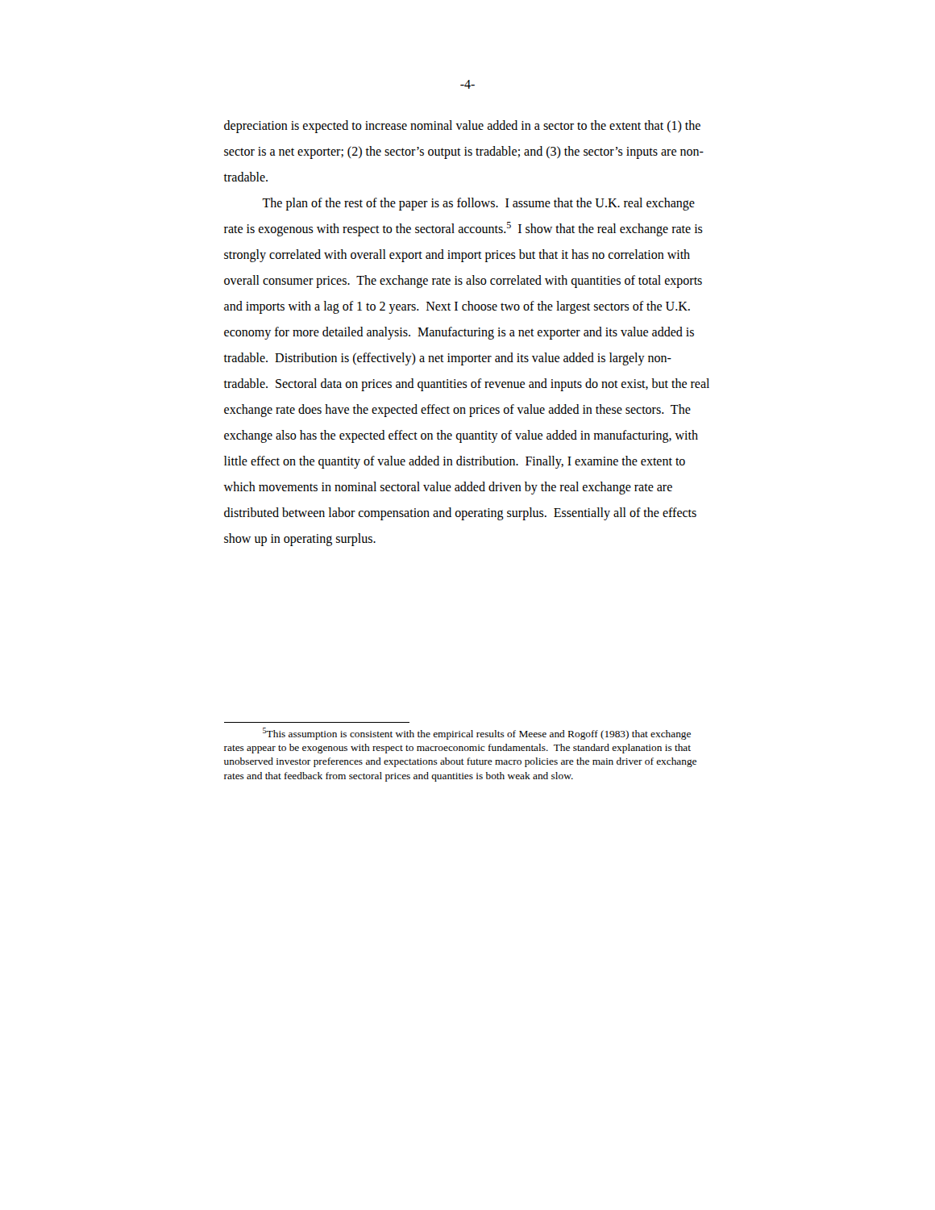-4-
depreciation is expected to increase nominal value added in a sector to the extent that (1) the sector is a net exporter; (2) the sector’s output is tradable; and (3) the sector’s inputs are non-tradable.
The plan of the rest of the paper is as follows. I assume that the U.K. real exchange rate is exogenous with respect to the sectoral accounts.5 I show that the real exchange rate is strongly correlated with overall export and import prices but that it has no correlation with overall consumer prices. The exchange rate is also correlated with quantities of total exports and imports with a lag of 1 to 2 years. Next I choose two of the largest sectors of the U.K. economy for more detailed analysis. Manufacturing is a net exporter and its value added is tradable. Distribution is (effectively) a net importer and its value added is largely non-tradable. Sectoral data on prices and quantities of revenue and inputs do not exist, but the real exchange rate does have the expected effect on prices of value added in these sectors. The exchange also has the expected effect on the quantity of value added in manufacturing, with little effect on the quantity of value added in distribution. Finally, I examine the extent to which movements in nominal sectoral value added driven by the real exchange rate are distributed between labor compensation and operating surplus. Essentially all of the effects show up in operating surplus.
5This assumption is consistent with the empirical results of Meese and Rogoff (1983) that exchange rates appear to be exogenous with respect to macroeconomic fundamentals. The standard explanation is that unobserved investor preferences and expectations about future macro policies are the main driver of exchange rates and that feedback from sectoral prices and quantities is both weak and slow.